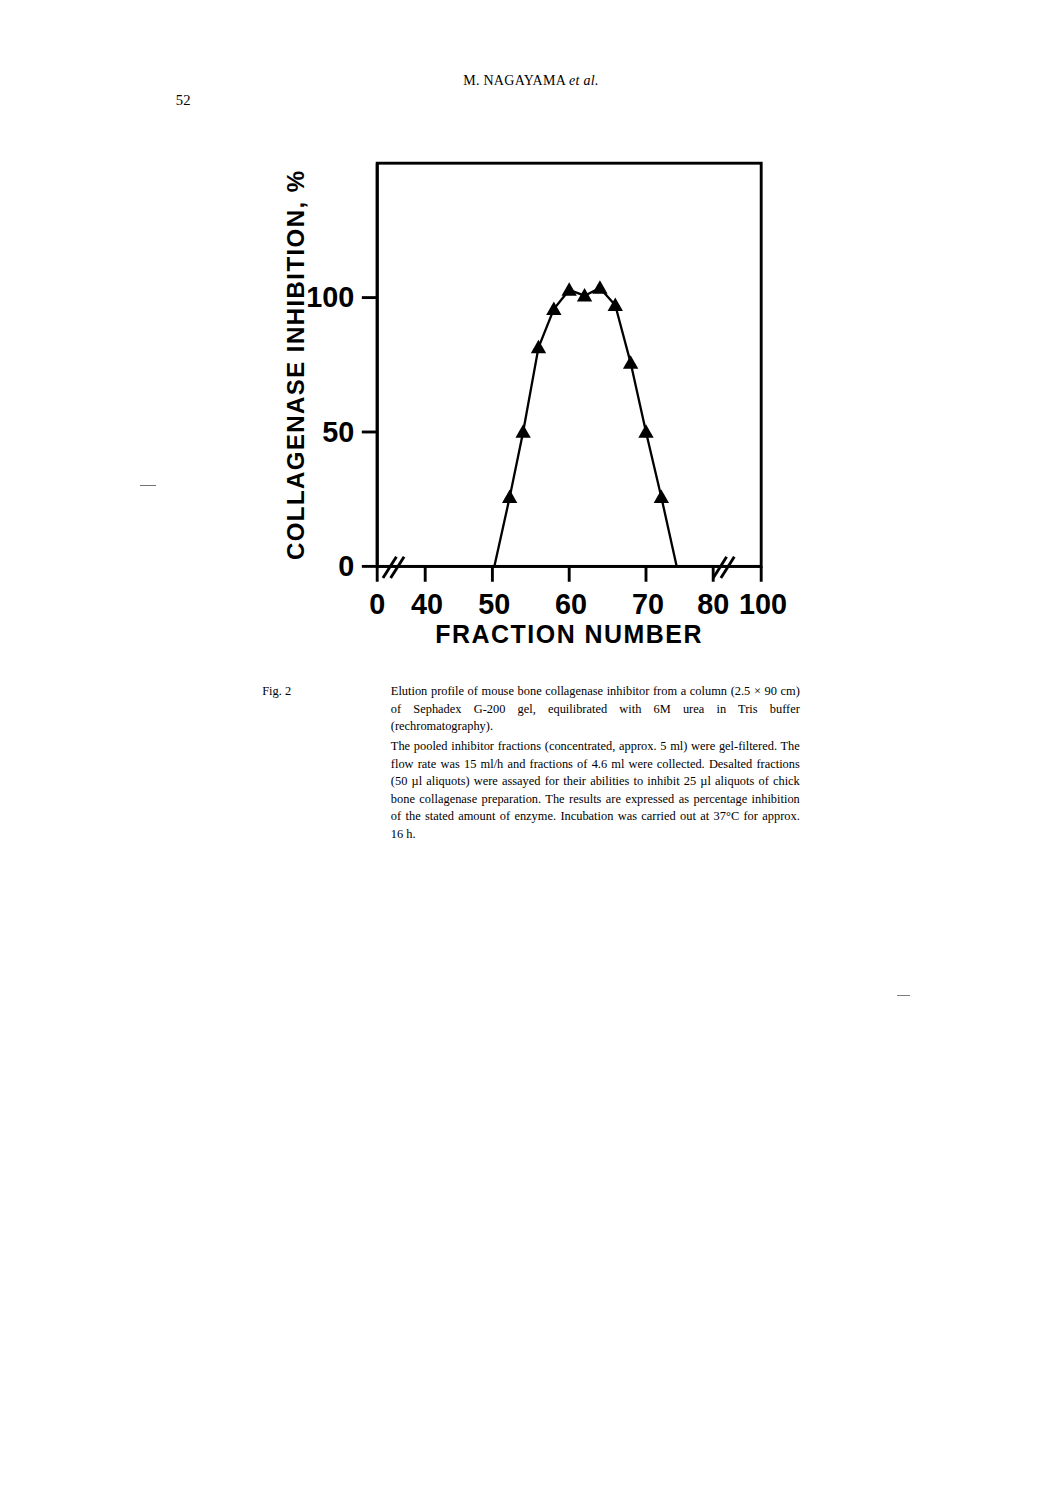52
M. NAGAYAMA et al.
100 50 0 COLLAGENASE INHIBITION, % 0 40 50 60 70 80 100 FRACTION NUMBER
Fig. 2
Elution profile of mouse bone collagenase inhibitor from a column (2.5 × 90 cm) of Sephadex G-200 gel, equilibrated with 6M urea in Tris buffer (rechromatography).
The pooled inhibitor fractions (concentrated, approx. 5 ml) were gel-filtered. The flow rate was 15 ml/h and fractions of 4.6 ml were collected. Desalted fractions (50 µl aliquots) were assayed for their abilities to inhibit 25 µl aliquots of chick bone collagenase preparation. The results are expressed as percentage inhibition of the stated amount of enzyme. Incubation was carried out at 37°C for approx. 16 h.